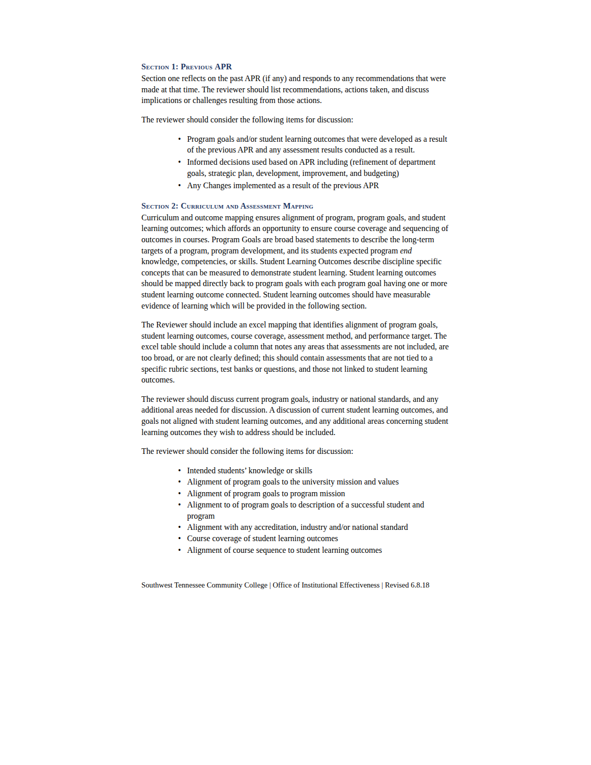Section 1: Previous APR
Section one reflects on the past APR (if any) and responds to any recommendations that were made at that time. The reviewer should list recommendations, actions taken, and discuss implications or challenges resulting from those actions.
The reviewer should consider the following items for discussion:
Program goals and/or student learning outcomes that were developed as a result of the previous APR and any assessment results conducted as a result.
Informed decisions used based on APR including (refinement of department goals, strategic plan, development, improvement, and budgeting)
Any Changes implemented as a result of the previous APR
Section 2: Curriculum and Assessment Mapping
Curriculum and outcome mapping ensures alignment of program, program goals, and student learning outcomes; which affords an opportunity to ensure course coverage and sequencing of outcomes in courses. Program Goals are broad based statements to describe the long-term targets of a program, program development, and its students expected program end knowledge, competencies, or skills. Student Learning Outcomes describe discipline specific concepts that can be measured to demonstrate student learning. Student learning outcomes should be mapped directly back to program goals with each program goal having one or more student learning outcome connected. Student learning outcomes should have measurable evidence of learning which will be provided in the following section.
The Reviewer should include an excel mapping that identifies alignment of program goals, student learning outcomes, course coverage, assessment method, and performance target. The excel table should include a column that notes any areas that assessments are not included, are too broad, or are not clearly defined; this should contain assessments that are not tied to a specific rubric sections, test banks or questions, and those not linked to student learning outcomes.
The reviewer should discuss current program goals, industry or national standards, and any additional areas needed for discussion. A discussion of current student learning outcomes, and goals not aligned with student learning outcomes, and any additional areas concerning student learning outcomes they wish to address should be included.
The reviewer should consider the following items for discussion:
Intended students’ knowledge or skills
Alignment of program goals to the university mission and values
Alignment of program goals to program mission
Alignment to of program goals to description of a successful student and program
Alignment with any accreditation, industry and/or national standard
Course coverage of student learning outcomes
Alignment of course sequence to student learning outcomes
Southwest Tennessee Community College | Office of Institutional Effectiveness | Revised 6.8.18